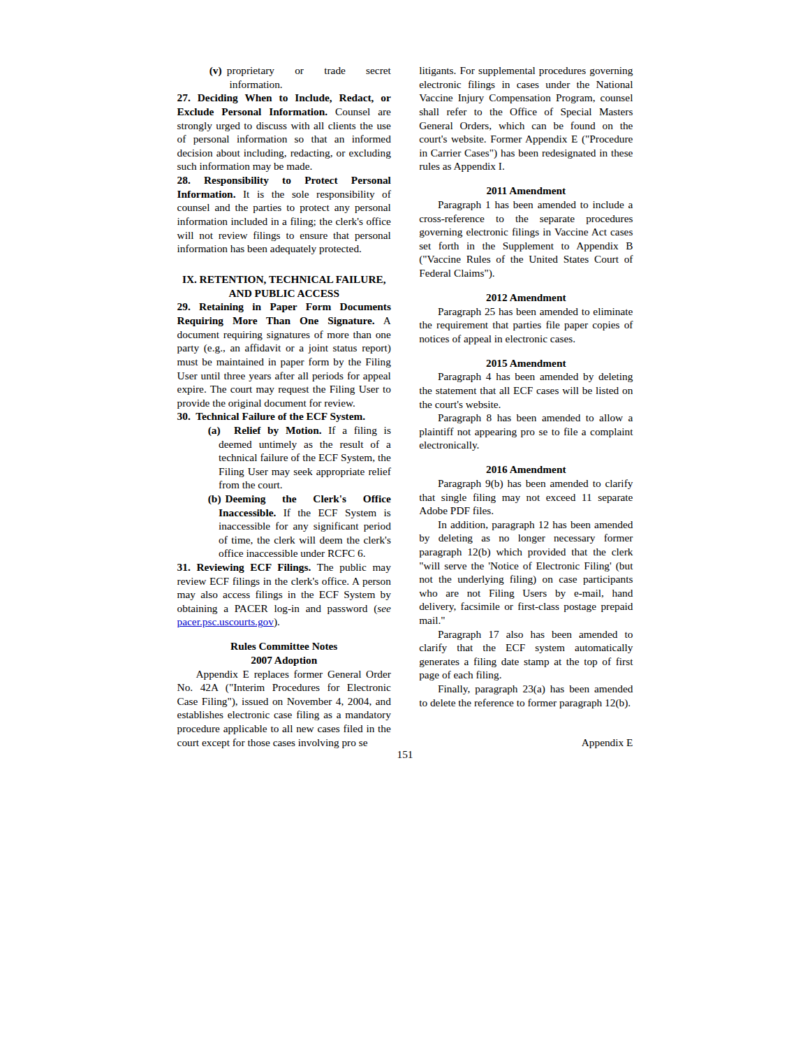(v) proprietary or trade secret information.
27. Deciding When to Include, Redact, or Exclude Personal Information. Counsel are strongly urged to discuss with all clients the use of personal information so that an informed decision about including, redacting, or excluding such information may be made.
28. Responsibility to Protect Personal Information. It is the sole responsibility of counsel and the parties to protect any personal information included in a filing; the clerk's office will not review filings to ensure that personal information has been adequately protected.
IX. RETENTION, TECHNICAL FAILURE,
AND PUBLIC ACCESS
29. Retaining in Paper Form Documents Requiring More Than One Signature. A document requiring signatures of more than one party (e.g., an affidavit or a joint status report) must be maintained in paper form by the Filing User until three years after all periods for appeal expire. The court may request the Filing User to provide the original document for review.
30. Technical Failure of the ECF System.
(a) Relief by Motion. If a filing is deemed untimely as the result of a technical failure of the ECF System, the Filing User may seek appropriate relief from the court.
(b) Deeming the Clerk's Office Inaccessible. If the ECF System is inaccessible for any significant period of time, the clerk will deem the clerk's office inaccessible under RCFC 6.
31. Reviewing ECF Filings. The public may review ECF filings in the clerk's office. A person may also access filings in the ECF System by obtaining a PACER log-in and password (see pacer.psc.uscourts.gov).
Rules Committee Notes
2007 Adoption
Appendix E replaces former General Order No. 42A ("Interim Procedures for Electronic Case Filing"), issued on November 4, 2004, and establishes electronic case filing as a mandatory procedure applicable to all new cases filed in the court except for those cases involving pro se
litigants. For supplemental procedures governing electronic filings in cases under the National Vaccine Injury Compensation Program, counsel shall refer to the Office of Special Masters General Orders, which can be found on the court's website. Former Appendix E ("Procedure in Carrier Cases") has been redesignated in these rules as Appendix I.
2011 Amendment
Paragraph 1 has been amended to include a cross-reference to the separate procedures governing electronic filings in Vaccine Act cases set forth in the Supplement to Appendix B ("Vaccine Rules of the United States Court of Federal Claims").
2012 Amendment
Paragraph 25 has been amended to eliminate the requirement that parties file paper copies of notices of appeal in electronic cases.
2015 Amendment
Paragraph 4 has been amended by deleting the statement that all ECF cases will be listed on the court's website.
Paragraph 8 has been amended to allow a plaintiff not appearing pro se to file a complaint electronically.
2016 Amendment
Paragraph 9(b) has been amended to clarify that single filing may not exceed 11 separate Adobe PDF files.
In addition, paragraph 12 has been amended by deleting as no longer necessary former paragraph 12(b) which provided that the clerk "will serve the 'Notice of Electronic Filing' (but not the underlying filing) on case participants who are not Filing Users by e-mail, hand delivery, facsimile or first-class postage prepaid mail."
Paragraph 17 also has been amended to clarify that the ECF system automatically generates a filing date stamp at the top of first page of each filing.
Finally, paragraph 23(a) has been amended to delete the reference to former paragraph 12(b).
151
Appendix E